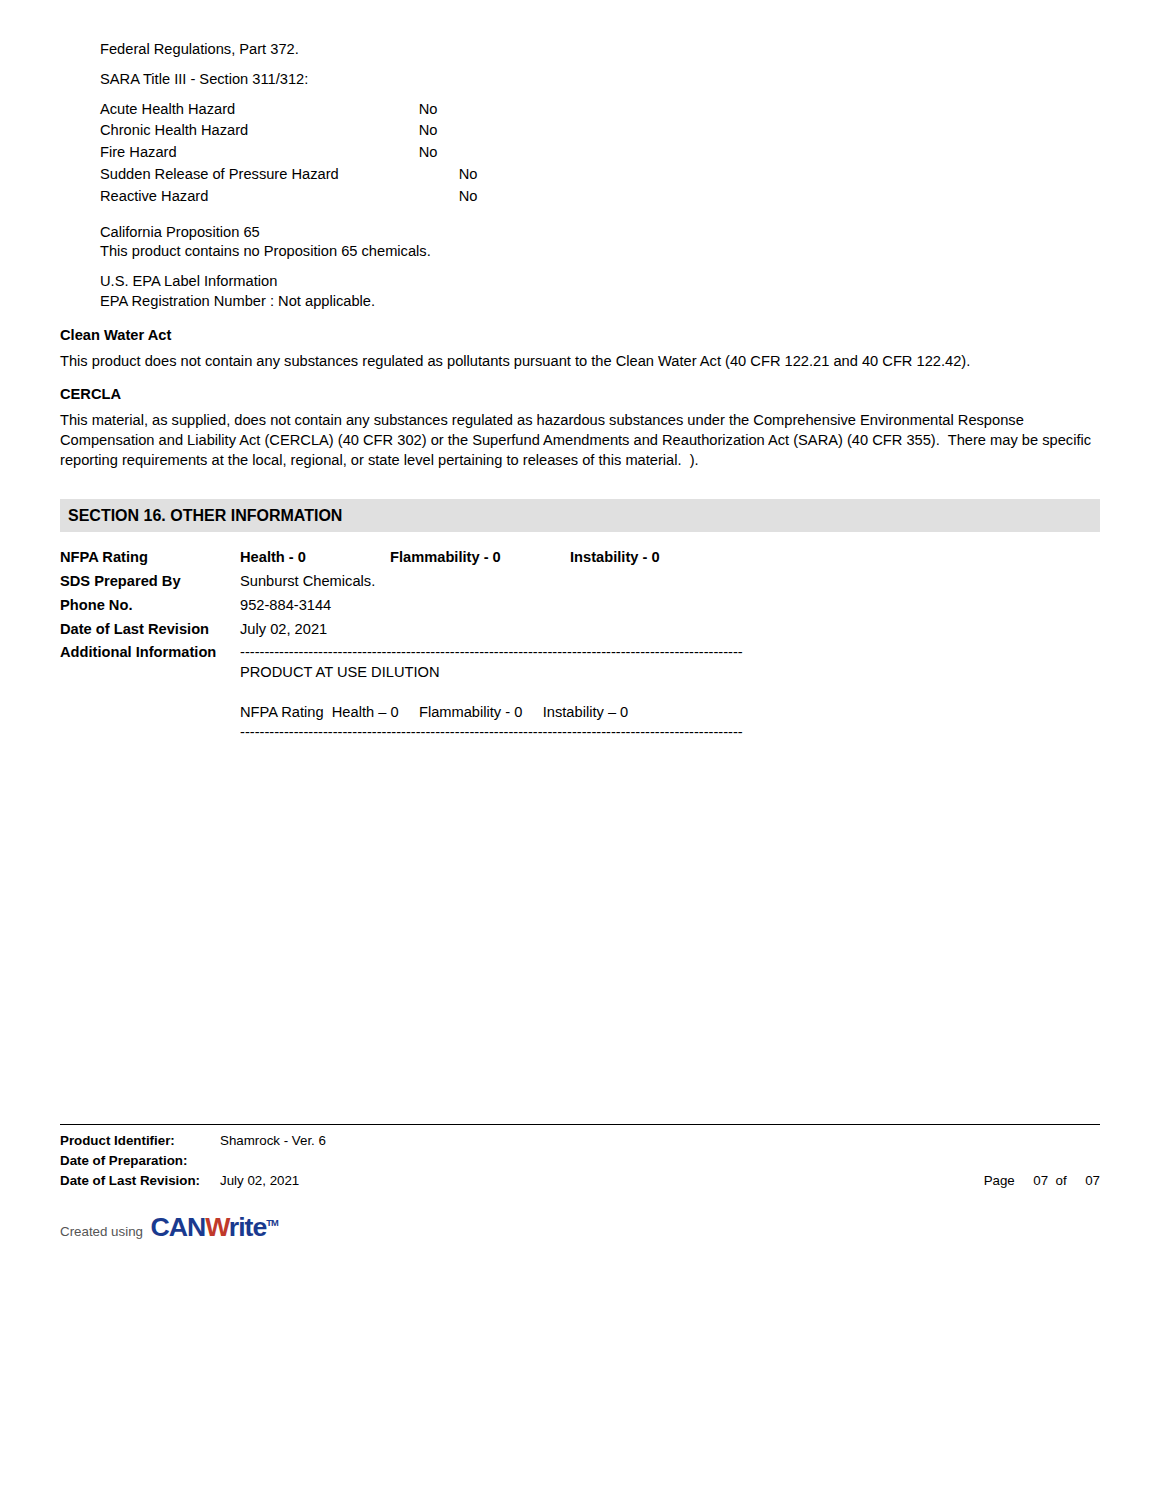Federal Regulations, Part 372.
SARA Title III - Section 311/312:
| Acute Health Hazard | No |
| Chronic Health Hazard | No |
| Fire Hazard | No |
| Sudden Release of Pressure Hazard | No |
| Reactive Hazard | No |
California Proposition 65
This product contains no Proposition 65 chemicals.
U.S. EPA Label Information
EPA Registration Number : Not applicable.
Clean Water Act
This product does not contain any substances regulated as pollutants pursuant to the Clean Water Act (40 CFR 122.21 and 40 CFR 122.42).
CERCLA
This material, as supplied, does not contain any substances regulated as hazardous substances under the Comprehensive Environmental Response Compensation and Liability Act (CERCLA) (40 CFR 302) or the Superfund Amendments and Reauthorization Act (SARA) (40 CFR 355). There may be specific reporting requirements at the local, regional, or state level pertaining to releases of this material. ).
SECTION 16. OTHER INFORMATION
| NFPA Rating | Health - 0 Flammability - 0 Instability - 0 |
| SDS Prepared By | Sunburst Chemicals. |
| Phone No. | 952-884-3144 |
| Date of Last Revision | July 02, 2021 |
| Additional Information | ------------------------------------------------------------------------------------------------------- PRODUCT AT USE DILUTION NFPA Rating Health – 0 Flammability - 0 Instability – 0 ------------------------------------------------------------------------------------------------------- |
| Product Identifier: | Shamrock - Ver. 6 | |
| Date of Preparation: | | |
| Date of Last Revision: | July 02, 2021 | Page 07 of 07 |
Created using CANWriteTM